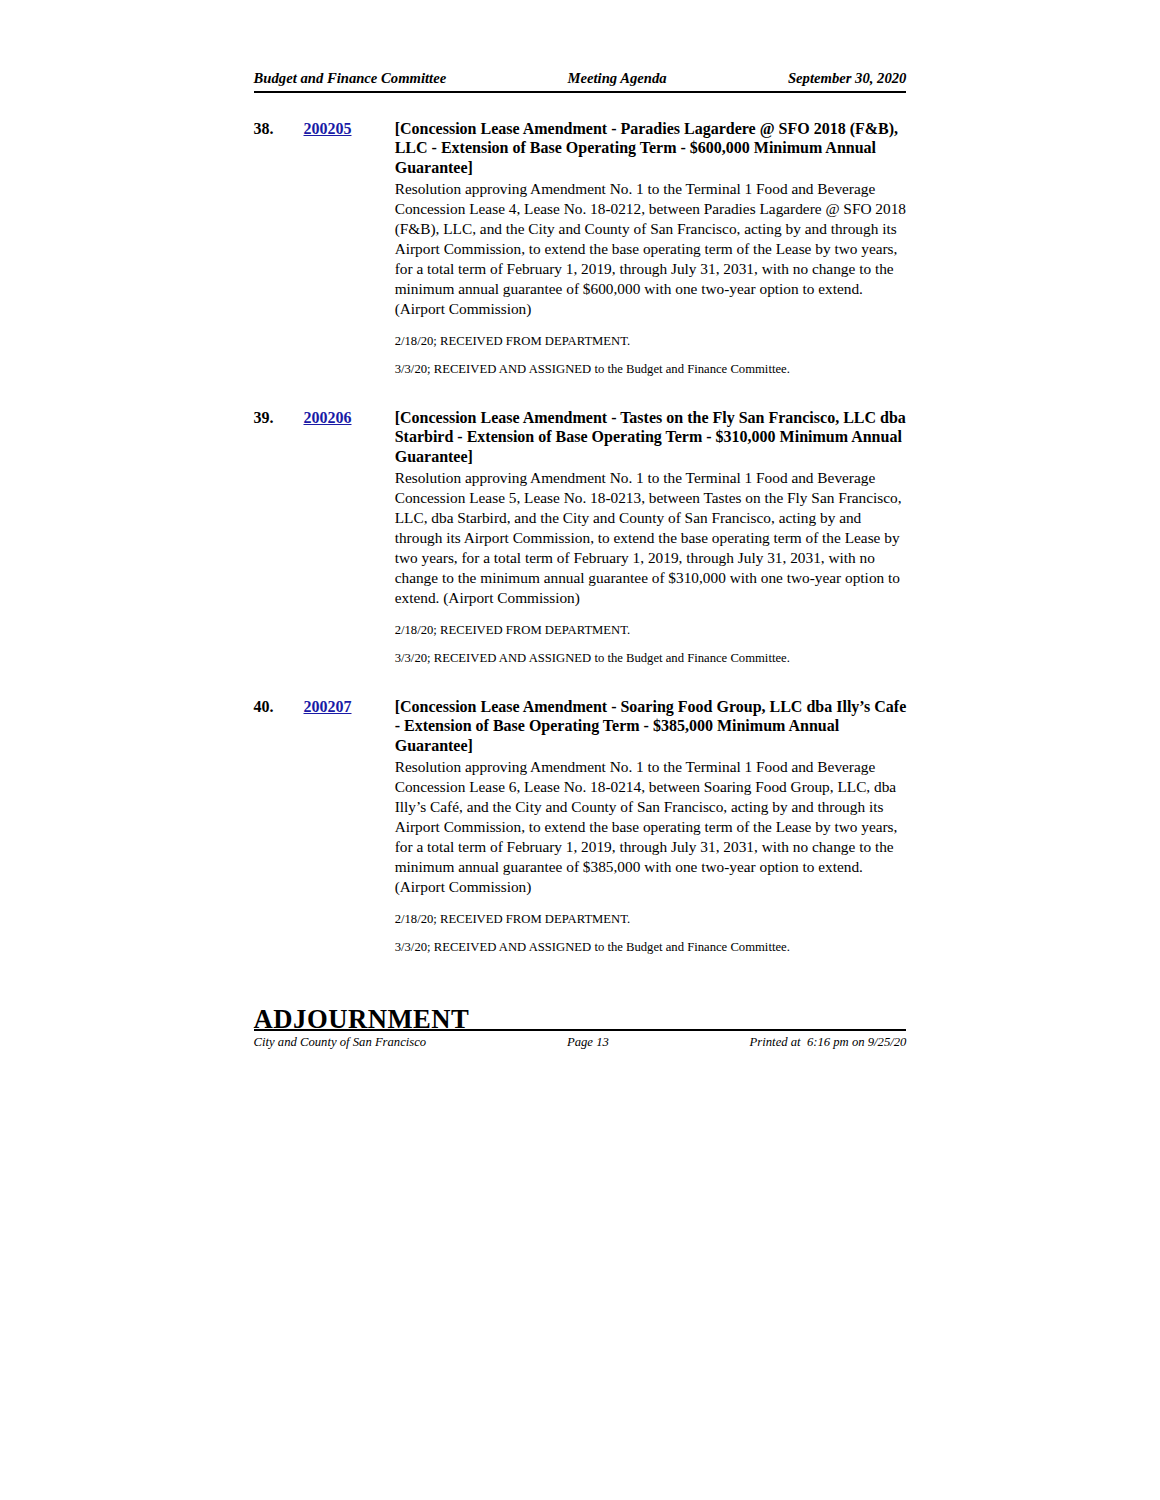Budget and Finance Committee
Meeting Agenda
September 30, 2020
38.
200205
[Concession Lease Amendment - Paradies Lagardere @ SFO 2018 (F&B), LLC - Extension of Base Operating Term - $600,000 Minimum Annual Guarantee]
Resolution approving Amendment No. 1 to the Terminal 1 Food and Beverage Concession Lease 4, Lease No. 18-0212, between Paradies Lagardere @ SFO 2018 (F&B), LLC, and the City and County of San Francisco, acting by and through its Airport Commission, to extend the base operating term of the Lease by two years, for a total term of February 1, 2019, through July 31, 2031, with no change to the minimum annual guarantee of $600,000 with one two-year option to extend. (Airport Commission)
2/18/20; RECEIVED FROM DEPARTMENT.
3/3/20; RECEIVED AND ASSIGNED to the Budget and Finance Committee.
39.
200206
[Concession Lease Amendment - Tastes on the Fly San Francisco, LLC dba Starbird - Extension of Base Operating Term - $310,000 Minimum Annual Guarantee]
Resolution approving Amendment No. 1 to the Terminal 1 Food and Beverage Concession Lease 5, Lease No. 18-0213, between Tastes on the Fly San Francisco, LLC, dba Starbird, and the City and County of San Francisco, acting by and through its Airport Commission, to extend the base operating term of the Lease by two years, for a total term of February 1, 2019, through July 31, 2031, with no change to the minimum annual guarantee of $310,000 with one two-year option to extend. (Airport Commission)
2/18/20; RECEIVED FROM DEPARTMENT.
3/3/20; RECEIVED AND ASSIGNED to the Budget and Finance Committee.
40.
200207
[Concession Lease Amendment - Soaring Food Group, LLC dba Illy’s Cafe - Extension of Base Operating Term - $385,000 Minimum Annual Guarantee]
Resolution approving Amendment No. 1 to the Terminal 1 Food and Beverage Concession Lease 6, Lease No. 18-0214, between Soaring Food Group, LLC, dba Illy’s Café, and the City and County of San Francisco, acting by and through its Airport Commission, to extend the base operating term of the Lease by two years, for a total term of February 1, 2019, through July 31, 2031, with no change to the minimum annual guarantee of $385,000 with one two-year option to extend. (Airport Commission)
2/18/20; RECEIVED FROM DEPARTMENT.
3/3/20; RECEIVED AND ASSIGNED to the Budget and Finance Committee.
ADJOURNMENT
City and County of San Francisco
Page 13
Printed at 6:16 pm on 9/25/20